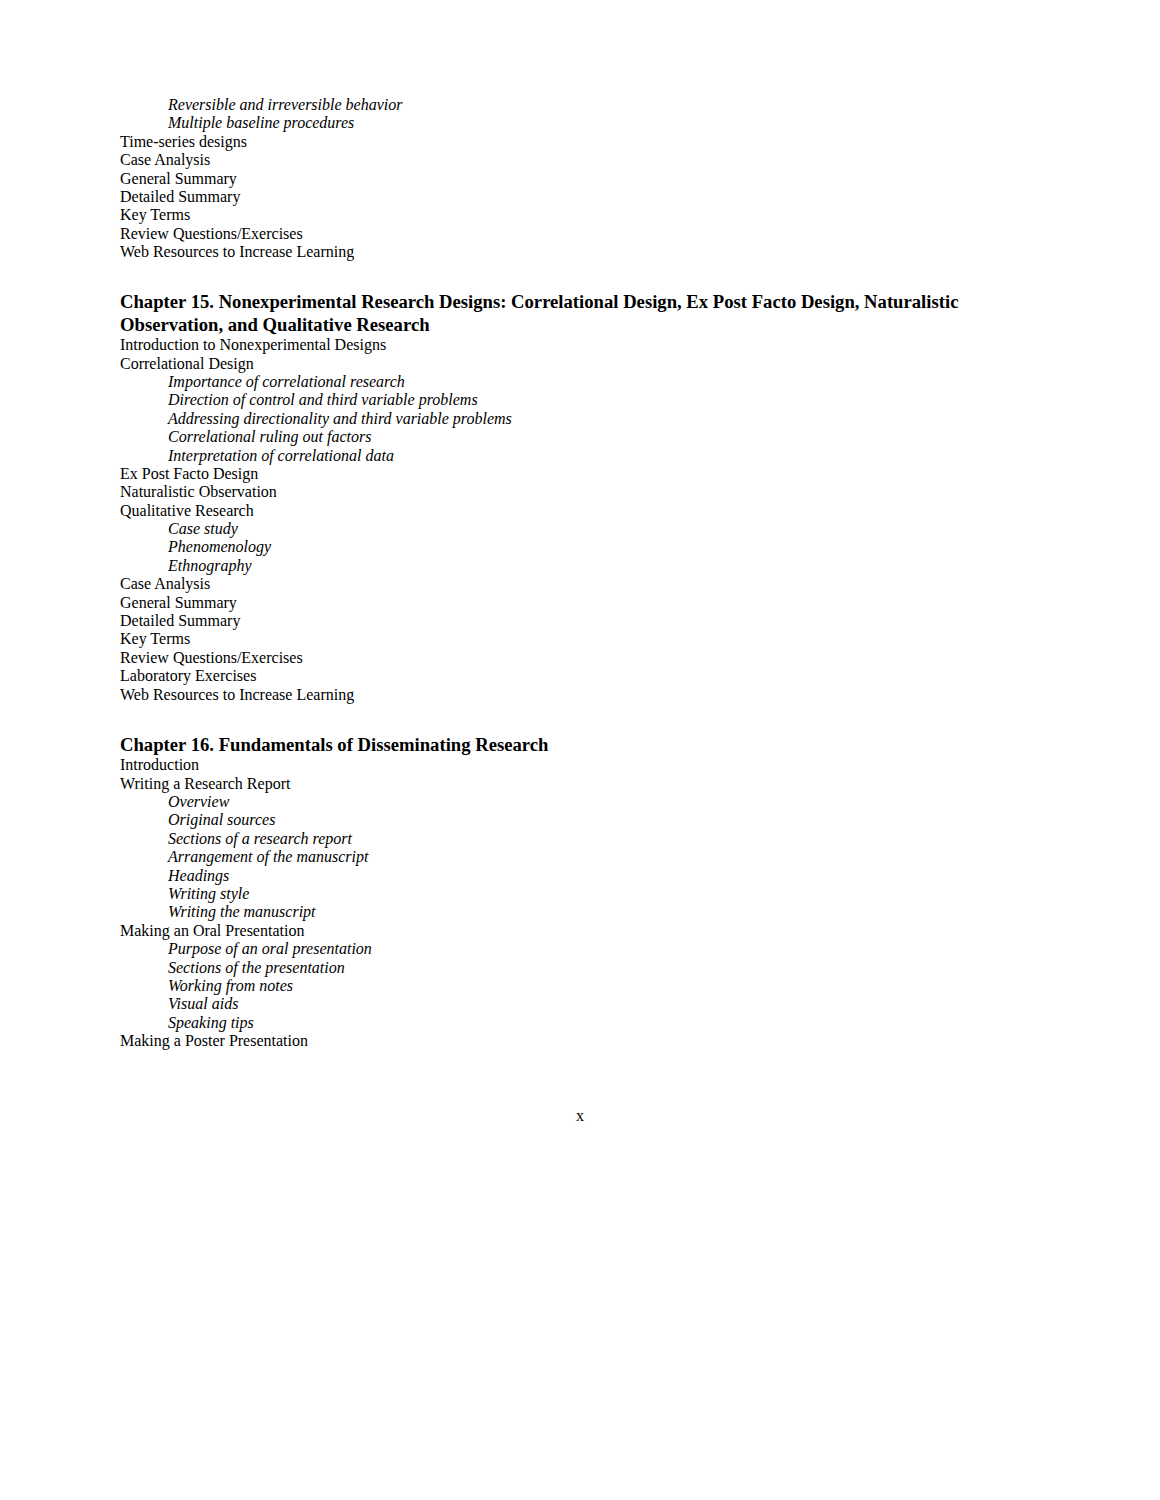Reversible and irreversible behavior
Multiple baseline procedures
Time-series designs
Case Analysis
General Summary
Detailed Summary
Key Terms
Review Questions/Exercises
Web Resources to Increase Learning
Chapter 15. Nonexperimental Research Designs: Correlational Design, Ex Post Facto Design, Naturalistic Observation, and Qualitative Research
Introduction to Nonexperimental Designs
Correlational Design
Importance of correlational research
Direction of control and third variable problems
Addressing directionality and third variable problems
Correlational ruling out factors
Interpretation of correlational data
Ex Post Facto Design
Naturalistic Observation
Qualitative Research
Case study
Phenomenology
Ethnography
Case Analysis
General Summary
Detailed Summary
Key Terms
Review Questions/Exercises
Laboratory Exercises
Web Resources to Increase Learning
Chapter 16. Fundamentals of Disseminating Research
Introduction
Writing a Research Report
Overview
Original sources
Sections of a research report
Arrangement of the manuscript
Headings
Writing style
Writing the manuscript
Making an Oral Presentation
Purpose of an oral presentation
Sections of the presentation
Working from notes
Visual aids
Speaking tips
Making a Poster Presentation
x